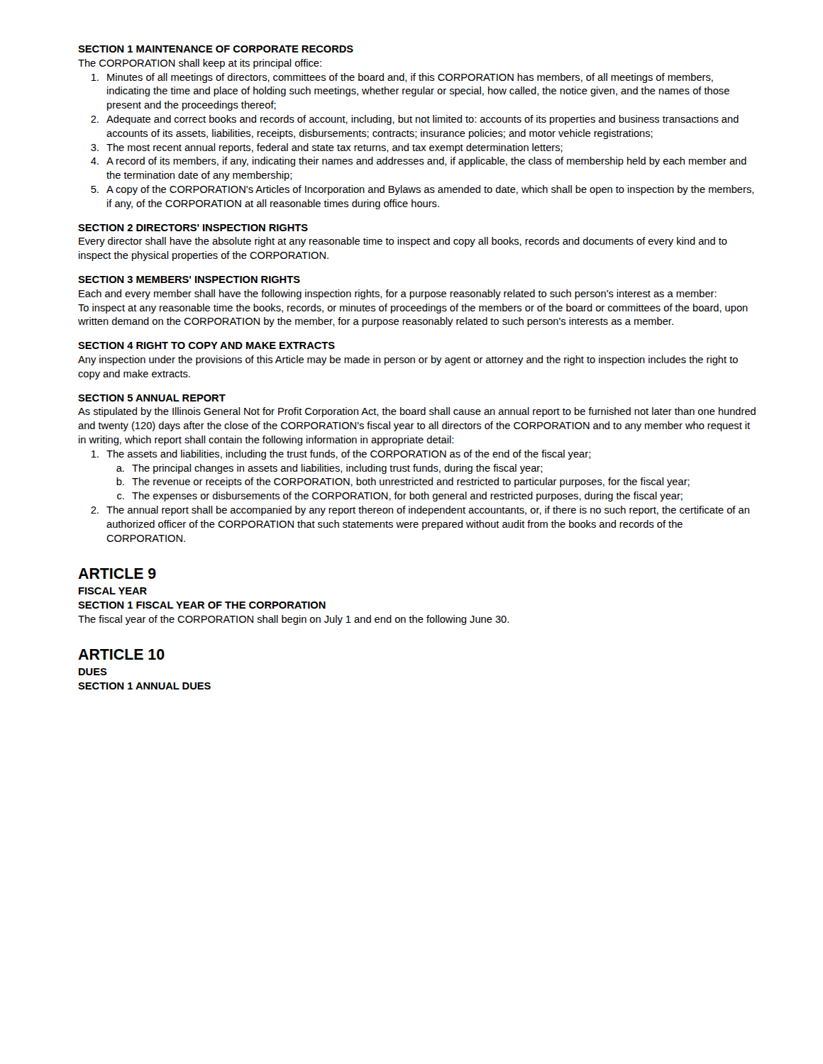Section 1 Maintenance of Corporate Records
The CORPORATION shall keep at its principal office:
Minutes of all meetings of directors, committees of the board and, if this CORPORATION has members, of all meetings of members, indicating the time and place of holding such meetings, whether regular or special, how called, the notice given, and the names of those present and the proceedings thereof;
Adequate and correct books and records of account, including, but not limited to: accounts of its properties and business transactions and accounts of its assets, liabilities, receipts, disbursements; contracts; insurance policies; and motor vehicle registrations;
The most recent annual reports, federal and state tax returns, and tax exempt determination letters;
A record of its members, if any, indicating their names and addresses and, if applicable, the class of membership held by each member and the termination date of any membership;
A copy of the CORPORATION's Articles of Incorporation and Bylaws as amended to date, which shall be open to inspection by the members, if any, of the CORPORATION at all reasonable times during office hours.
Section 2 Directors' Inspection Rights
Every director shall have the absolute right at any reasonable time to inspect and copy all books, records and documents of every kind and to inspect the physical properties of the CORPORATION.
Section 3 Members' Inspection Rights
Each and every member shall have the following inspection rights, for a purpose reasonably related to such person's interest as a member:
To inspect at any reasonable time the books, records, or minutes of proceedings of the members or of the board or committees of the board, upon written demand on the CORPORATION by the member, for a purpose reasonably related to such person's interests as a member.
Section 4 Right to Copy and Make Extracts
Any inspection under the provisions of this Article may be made in person or by agent or attorney and the right to inspection includes the right to copy and make extracts.
Section 5 Annual Report
As stipulated by the Illinois General Not for Profit Corporation Act, the board shall cause an annual report to be furnished not later than one hundred and twenty (120) days after the close of the CORPORATION's fiscal year to all directors of the CORPORATION and to any member who request it in writing, which report shall contain the following information in appropriate detail:
The assets and liabilities, including the trust funds, of the CORPORATION as of the end of the fiscal year;
The principal changes in assets and liabilities, including trust funds, during the fiscal year;
The revenue or receipts of the CORPORATION, both unrestricted and restricted to particular purposes, for the fiscal year;
The expenses or disbursements of the CORPORATION, for both general and restricted purposes, during the fiscal year;
The annual report shall be accompanied by any report thereon of independent accountants, or, if there is no such report, the certificate of an authorized officer of the CORPORATION that such statements were prepared without audit from the books and records of the CORPORATION.
ARTICLE 9
Fiscal Year
Section 1 Fiscal Year of the Corporation
The fiscal year of the CORPORATION shall begin on July 1 and end on the following June 30.
ARTICLE 10
Dues
Section 1 Annual Dues